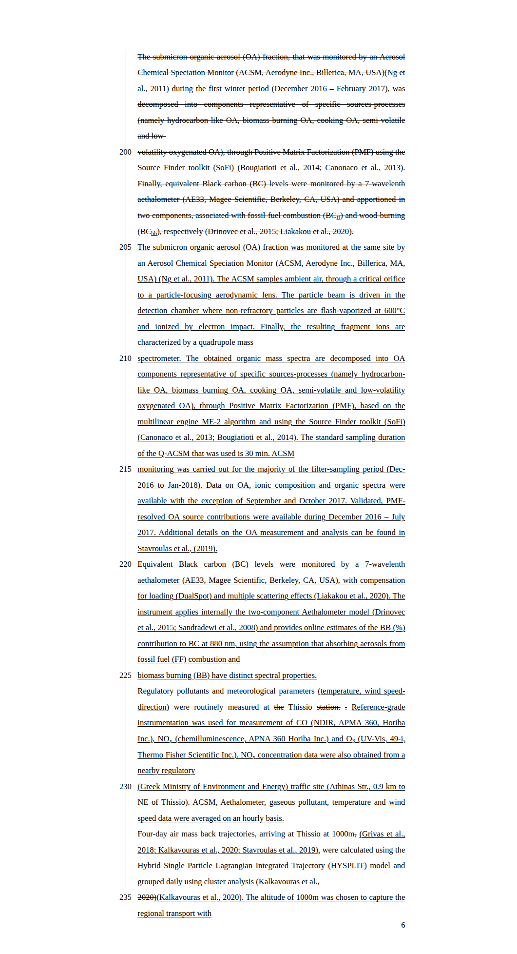The submicron organic aerosol (OA) fraction, that was monitored by an Aerosol Chemical Speciation Monitor (ACSM, Aerodyne Inc., Billerica, MA, USA)(Ng et al., 2011) during the first winter period (December 2016 – February 2017), was decomposed into components representative of specific sources-processes (namely hydrocarbon-like OA, biomass burning OA, cooking OA, semi-volatile and low-
200 volatility oxygenated OA), through Positive Matrix Factorization (PMF) using the Source Finder toolkit (SoFi) (Bougiatioti et al., 2014; Canonaco et al., 2013). Finally, equivalent Black carbon (BC) levels were monitored by a 7-wavelenth aethalometer (AE33, Magee Scientific, Berkeley, CA, USA) and apportioned in two components, associated with fossil-fuel combustion (BCff) and wood-burning (BCbb), respectively (Drinovec et al., 2015; Liakakou et al., 2020).
205 The submicron organic aerosol (OA) fraction was monitored at the same site by an Aerosol Chemical Speciation Monitor (ACSM, Aerodyne Inc., Billerica, MA, USA) (Ng et al., 2011). The ACSM samples ambient air, through a critical orifice to a particle-focusing aerodynamic lens. The particle beam is driven in the detection chamber where non-refractory particles are flash-vaporized at 600°C and ionized by electron impact. Finally, the resulting fragment ions are characterized by a quadrupole mass
210 spectrometer. The obtained organic mass spectra are decomposed into OA components representative of specific sources-processes (namely hydrocarbon-like OA, biomass burning OA, cooking OA, semi-volatile and low-volatility oxygenated OA), through Positive Matrix Factorization (PMF), based on the multilinear engine ME-2 algorithm and using the Source Finder toolkit (SoFi) (Canonaco et al., 2013; Bougiatioti et al., 2014). The standard sampling duration of the Q-ACSM that was used is 30 min. ACSM
215 monitoring was carried out for the majority of the filter-sampling period (Dec-2016 to Jan-2018). Data on OA, ionic composition and organic spectra were available with the exception of September and October 2017. Validated, PMF-resolved OA source contributions were available during December 2016 – July 2017. Additional details on the OA measurement and analysis can be found in Stavroulas et al., (2019).
220 Equivalent Black carbon (BC) levels were monitored by a 7-wavelenth aethalometer (AE33, Magee Scientific, Berkeley, CA, USA), with compensation for loading (DualSpot) and multiple scattering effects (Liakakou et al., 2020). The instrument applies internally the two-component Aethalometer model (Drinovec et al., 2015; Sandradewi et al., 2008) and provides online estimates of the BB (%) contribution to BC at 880 nm, using the assumption that absorbing aerosols from fossil fuel (FF) combustion and
225 biomass burning (BB) have distinct spectral properties.
Regulatory pollutants and meteorological parameters (temperature, wind speed-direction) were routinely measured at the Thissio station. . Reference-grade instrumentation was used for measurement of CO (NDIR, APMA 360, Horiba Inc.), NOx (chemilluminescence, APNA 360 Horiba Inc.) and O3 (UV-Vis, 49-i, Thermo Fisher Scientific Inc.). NOx concentration data were also obtained from a nearby regulatory
230(Greek Ministry of Environment and Energy) traffic site (Athinas Str., 0.9 km to NE of Thissio). ACSM, Aethalometer, gaseous pollutant, temperature and wind speed data were averaged on an hourly basis.
Four-day air mass back trajectories, arriving at Thissio at 1000m, (Grivas et al., 2018; Kalkavouras et al., 2020; Stavroulas et al., 2019), were calculated using the Hybrid Single Particle Lagrangian Integrated Trajectory (HYSPLIT) model and grouped daily using cluster analysis (Kalkavouras et al.,
2352020)(Kalkavouras et al., 2020). The altitude of 1000m was chosen to capture the regional transport with
6